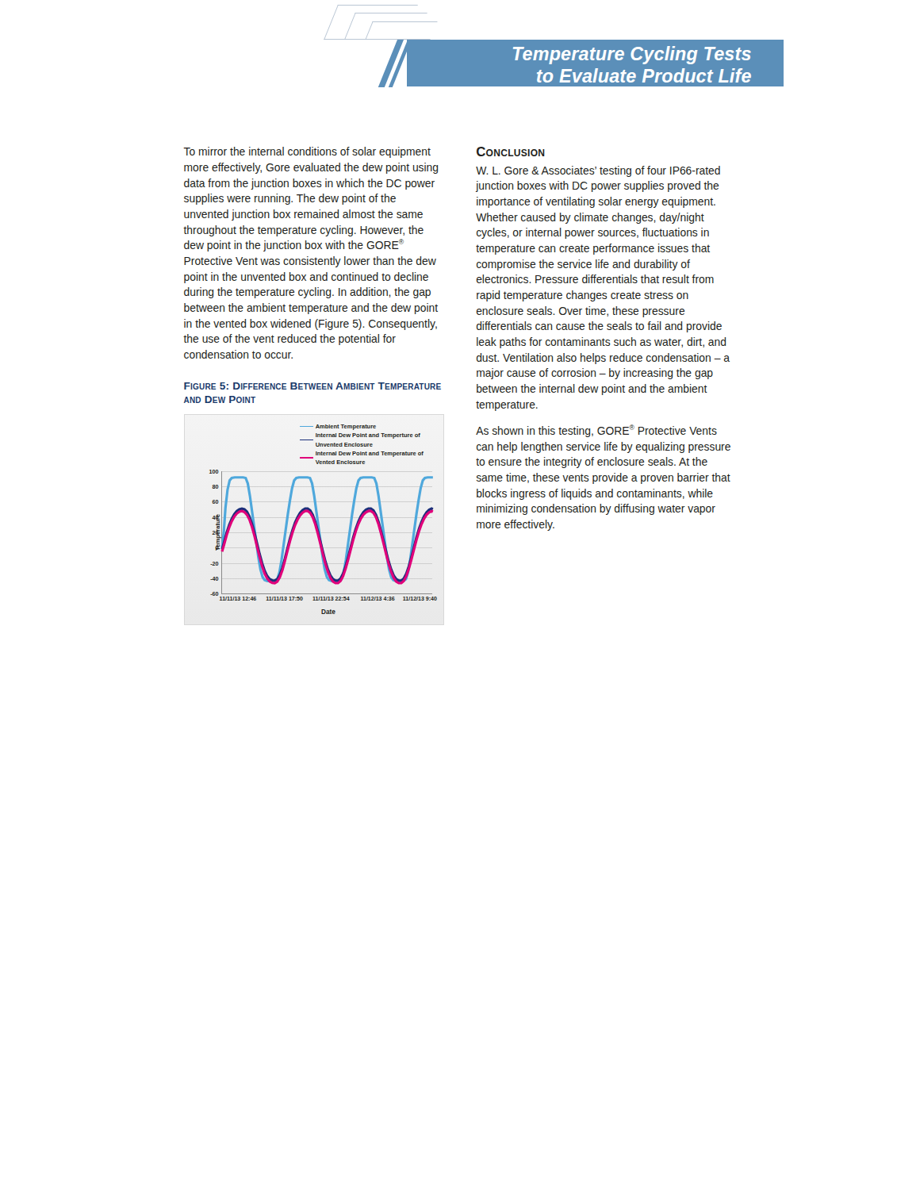Temperature Cycling Tests
to Evaluate Product Life
To mirror the internal conditions of solar equipment more effectively, Gore evaluated the dew point using data from the junction boxes in which the DC power supplies were running. The dew point of the unvented junction box remained almost the same throughout the temperature cycling. However, the dew point in the junction box with the GORE® Protective Vent was consistently lower than the dew point in the unvented box and continued to decline during the temperature cycling. In addition, the gap between the ambient temperature and the dew point in the vented box widened (Figure 5). Consequently, the use of the vent reduced the potential for condensation to occur.
Figure 5: Difference Between Ambient Temperature
and Dew Point
Ambient Temperature
Internal Dew Point and Temperture of Unvented Enclosure
Internal Dew Point and Temperature of Vented Enclosure
Temperature
100
80
60
40
20
0
-20
-40 -60
11/11/13 12:46 11/11/13 17:50 11/11/13 22:54 11/12/13 4:36 11/12/13 9:40
Date
Conclusion
W. L. Gore & Associates’ testing of four IP66-rated junction boxes with DC power supplies proved the importance of ventilating solar energy equipment. Whether caused by climate changes, day/night cycles, or internal power sources, fluctuations in temperature can create performance issues that compromise the service life and durability of electronics. Pressure differentials that result from rapid temperature changes create stress on enclosure seals. Over time, these pressure differentials can cause the seals to fail and provide leak paths for contaminants such as water, dirt, and dust. Ventilation also helps reduce condensation – a major cause of corrosion – by increasing the gap between the internal dew point and the ambient temperature.
As shown in this testing, GORE® Protective Vents can help lengthen service life by equalizing pressure to ensure the integrity of enclosure seals. At the same time, these vents provide a proven barrier that blocks ingress of liquids and contaminants, while minimizing condensation by diffusing water vapor more effectively.